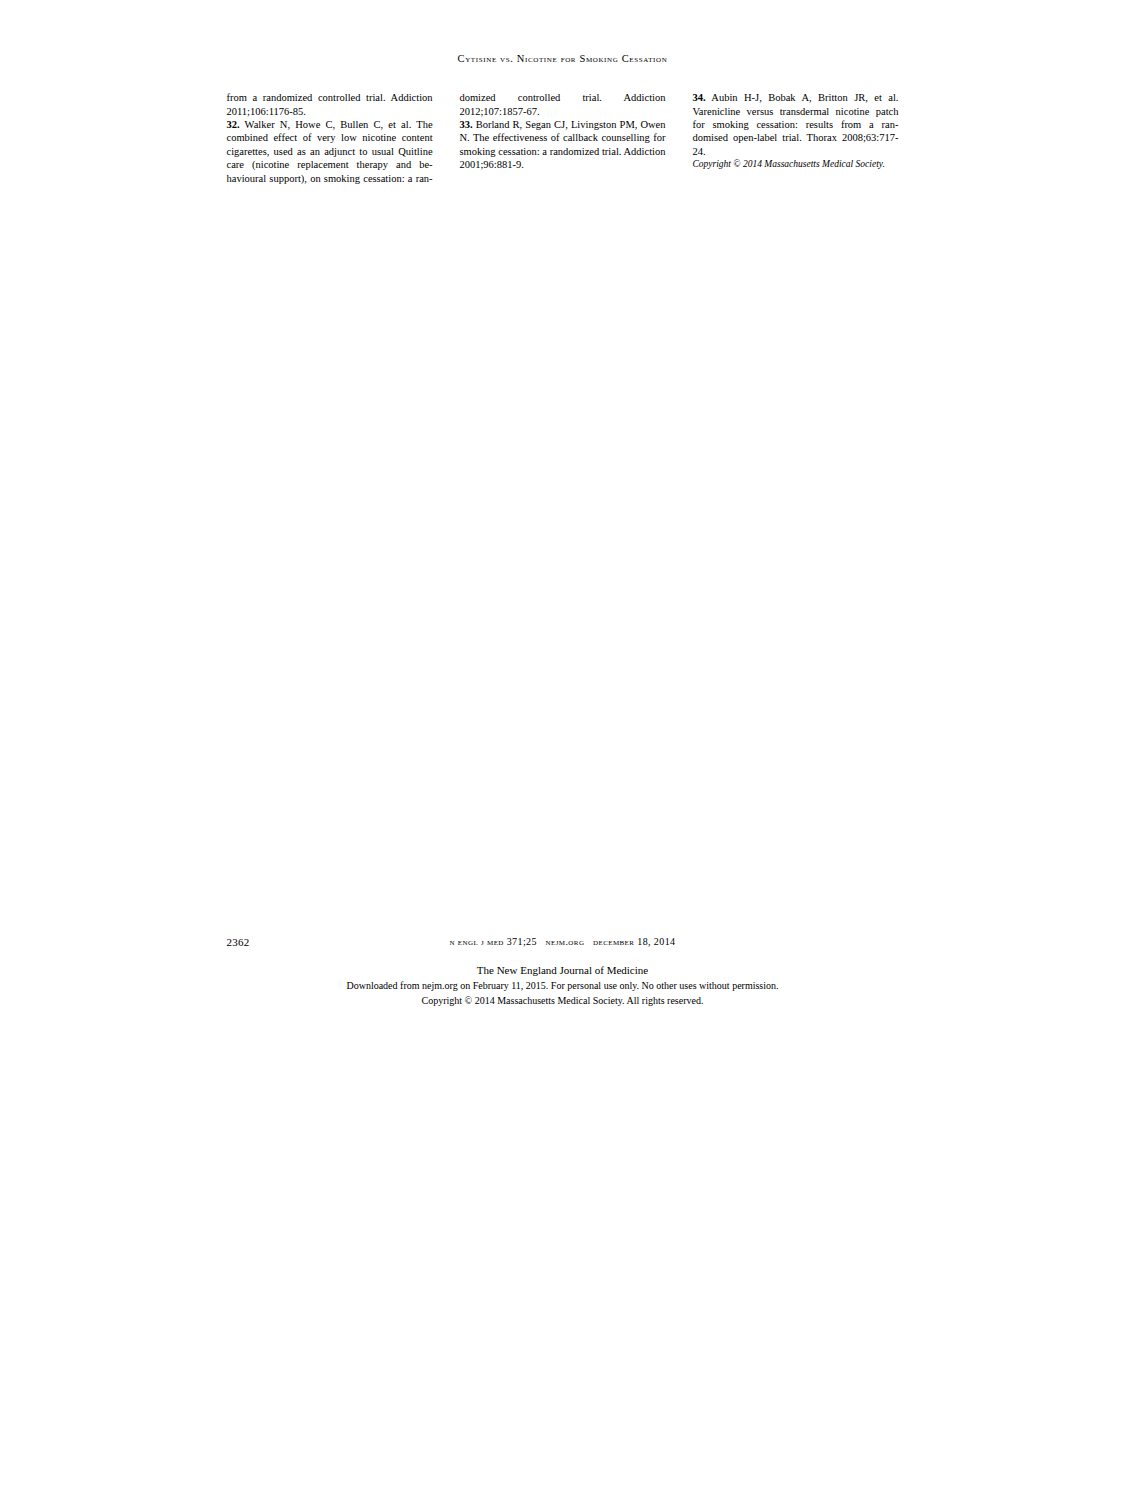Cytisine vs. Nicotine for Smoking Cessation
from a randomized controlled trial. Addiction 2011;106:1176-85.
32. Walker N, Howe C, Bullen C, et al. The combined effect of very low nicotine content cigarettes, used as an adjunct to usual Quitline care (nicotine replacement therapy and behavioural support), on smoking cessation: a randomized controlled trial. Addiction 2012;107:1857-67.
33. Borland R, Segan CJ, Livingston PM, Owen N. The effectiveness of callback counselling for smoking cessation: a randomized trial. Addiction 2001;96:881-9.
34. Aubin H-J, Bobak A, Britton JR, et al. Varenicline versus transdermal nicotine patch for smoking cessation: results from a randomised open-label trial. Thorax 2008;63:717-24.
Copyright © 2014 Massachusetts Medical Society.
2362 n engl j med 371;25 nejm.org december 18, 2014
The New England Journal of Medicine
Downloaded from nejm.org on February 11, 2015. For personal use only. No other uses without permission.
Copyright © 2014 Massachusetts Medical Society. All rights reserved.